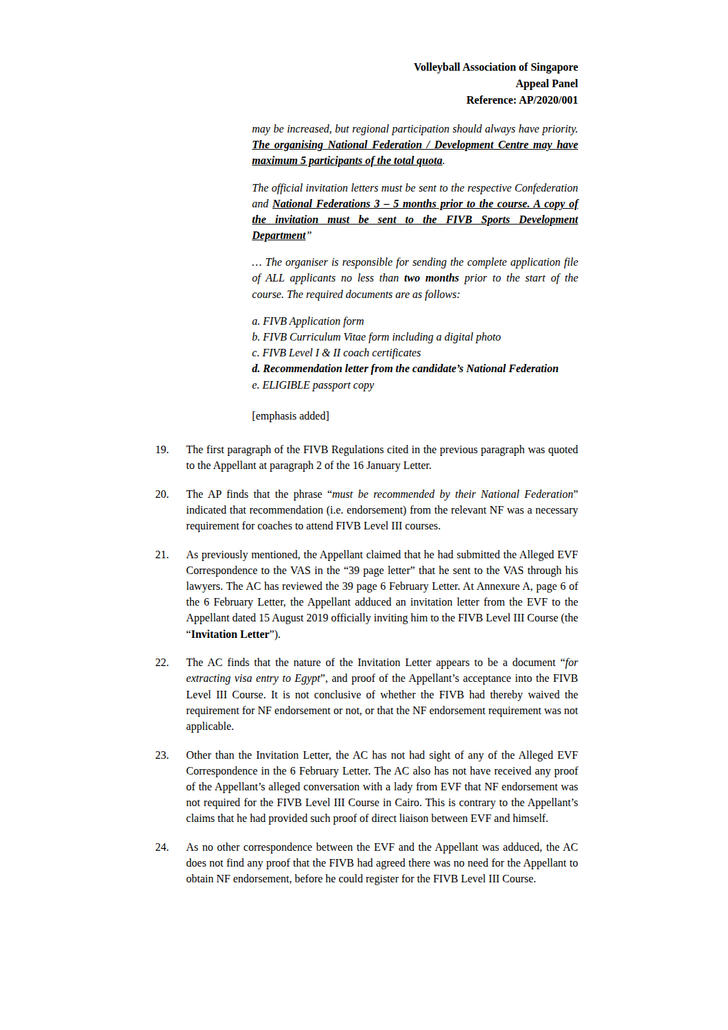Volleyball Association of Singapore
Appeal Panel
Reference: AP/2020/001
may be increased, but regional participation should always have priority. The organising National Federation / Development Centre may have maximum 5 participants of the total quota.
The official invitation letters must be sent to the respective Confederation and National Federations 3 – 5 months prior to the course. A copy of the invitation must be sent to the FIVB Sports Development Department”
… The organiser is responsible for sending the complete application file of ALL applicants no less than two months prior to the start of the course. The required documents are as follows:
a. FIVB Application form
b. FIVB Curriculum Vitae form including a digital photo
c. FIVB Level I & II coach certificates
d. Recommendation letter from the candidate’s National Federation
e. ELIGIBLE passport copy
[emphasis added]
The first paragraph of the FIVB Regulations cited in the previous paragraph was quoted to the Appellant at paragraph 2 of the 16 January Letter.
The AP finds that the phrase “must be recommended by their National Federation” indicated that recommendation (i.e. endorsement) from the relevant NF was a necessary requirement for coaches to attend FIVB Level III courses.
As previously mentioned, the Appellant claimed that he had submitted the Alleged EVF Correspondence to the VAS in the “39 page letter” that he sent to the VAS through his lawyers. The AC has reviewed the 39 page 6 February Letter. At Annexure A, page 6 of the 6 February Letter, the Appellant adduced an invitation letter from the EVF to the Appellant dated 15 August 2019 officially inviting him to the FIVB Level III Course (the “Invitation Letter”).
The AC finds that the nature of the Invitation Letter appears to be a document “for extracting visa entry to Egypt”, and proof of the Appellant’s acceptance into the FIVB Level III Course. It is not conclusive of whether the FIVB had thereby waived the requirement for NF endorsement or not, or that the NF endorsement requirement was not applicable.
Other than the Invitation Letter, the AC has not had sight of any of the Alleged EVF Correspondence in the 6 February Letter. The AC also has not have received any proof of the Appellant’s alleged conversation with a lady from EVF that NF endorsement was not required for the FIVB Level III Course in Cairo. This is contrary to the Appellant’s claims that he had provided such proof of direct liaison between EVF and himself.
As no other correspondence between the EVF and the Appellant was adduced, the AC does not find any proof that the FIVB had agreed there was no need for the Appellant to obtain NF endorsement, before he could register for the FIVB Level III Course.